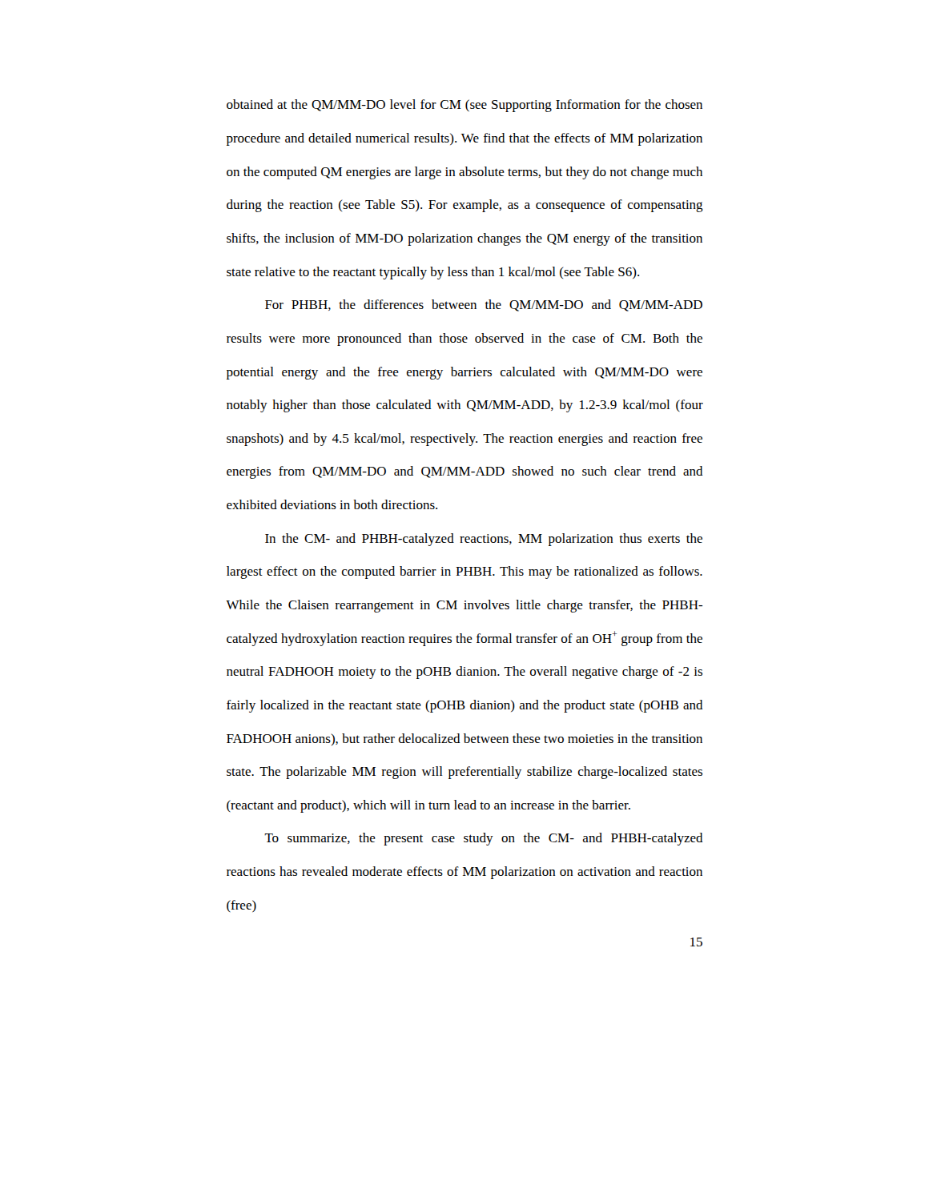obtained at the QM/MM-DO level for CM (see Supporting Information for the chosen procedure and detailed numerical results). We find that the effects of MM polarization on the computed QM energies are large in absolute terms, but they do not change much during the reaction (see Table S5). For example, as a consequence of compensating shifts, the inclusion of MM-DO polarization changes the QM energy of the transition state relative to the reactant typically by less than 1 kcal/mol (see Table S6).
For PHBH, the differences between the QM/MM-DO and QM/MM-ADD results were more pronounced than those observed in the case of CM. Both the potential energy and the free energy barriers calculated with QM/MM-DO were notably higher than those calculated with QM/MM-ADD, by 1.2-3.9 kcal/mol (four snapshots) and by 4.5 kcal/mol, respectively. The reaction energies and reaction free energies from QM/MM-DO and QM/MM-ADD showed no such clear trend and exhibited deviations in both directions.
In the CM- and PHBH-catalyzed reactions, MM polarization thus exerts the largest effect on the computed barrier in PHBH. This may be rationalized as follows. While the Claisen rearrangement in CM involves little charge transfer, the PHBH-catalyzed hydroxylation reaction requires the formal transfer of an OH+ group from the neutral FADHOOH moiety to the pOHB dianion. The overall negative charge of -2 is fairly localized in the reactant state (pOHB dianion) and the product state (pOHB and FADHOOH anions), but rather delocalized between these two moieties in the transition state. The polarizable MM region will preferentially stabilize charge-localized states (reactant and product), which will in turn lead to an increase in the barrier.
To summarize, the present case study on the CM- and PHBH-catalyzed reactions has revealed moderate effects of MM polarization on activation and reaction (free)
15